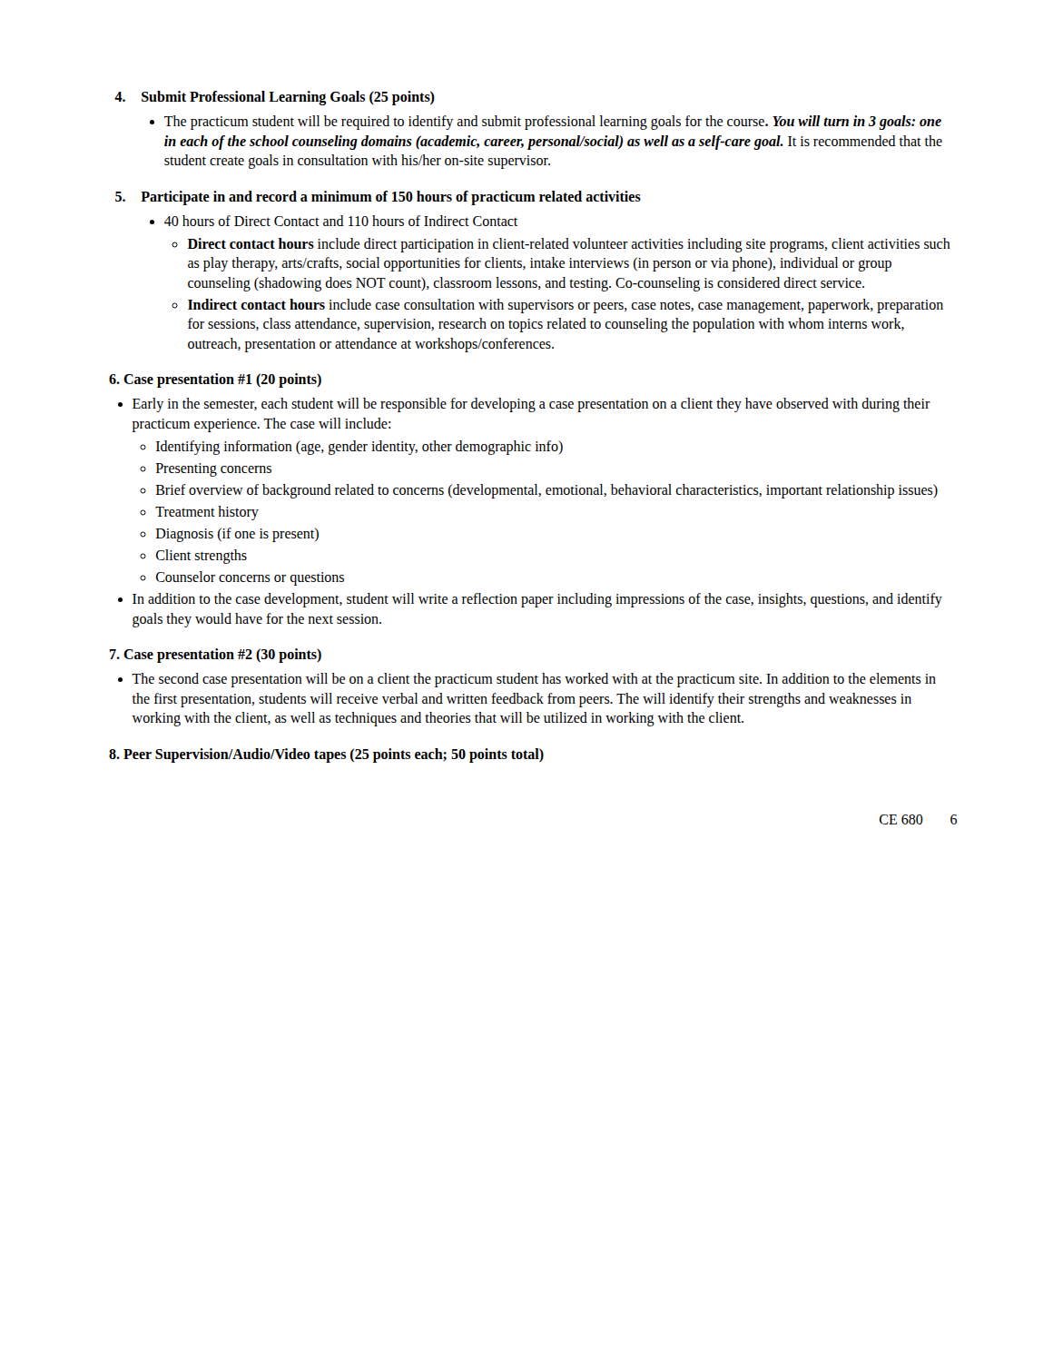4. Submit Professional Learning Goals (25 points)
The practicum student will be required to identify and submit professional learning goals for the course. You will turn in 3 goals: one in each of the school counseling domains (academic, career, personal/social) as well as a self-care goal. It is recommended that the student create goals in consultation with his/her on-site supervisor.
5. Participate in and record a minimum of 150 hours of practicum related activities
40 hours of Direct Contact and 110 hours of Indirect Contact
Direct contact hours include direct participation in client-related volunteer activities including site programs, client activities such as play therapy, arts/crafts, social opportunities for clients, intake interviews (in person or via phone), individual or group counseling (shadowing does NOT count), classroom lessons, and testing. Co-counseling is considered direct service.
Indirect contact hours include case consultation with supervisors or peers, case notes, case management, paperwork, preparation for sessions, class attendance, supervision, research on topics related to counseling the population with whom interns work, outreach, presentation or attendance at workshops/conferences.
6. Case presentation #1 (20 points)
Early in the semester, each student will be responsible for developing a case presentation on a client they have observed with during their practicum experience. The case will include:
Identifying information (age, gender identity, other demographic info)
Presenting concerns
Brief overview of background related to concerns (developmental, emotional, behavioral characteristics, important relationship issues)
Treatment history
Diagnosis (if one is present)
Client strengths
Counselor concerns or questions
In addition to the case development, student will write a reflection paper including impressions of the case, insights, questions, and identify goals they would have for the next session.
7. Case presentation #2 (30 points)
The second case presentation will be on a client the practicum student has worked with at the practicum site. In addition to the elements in the first presentation, students will receive verbal and written feedback from peers. The will identify their strengths and weaknesses in working with the client, as well as techniques and theories that will be utilized in working with the client.
8. Peer Supervision/Audio/Video tapes (25 points each; 50 points total)
CE 680 6